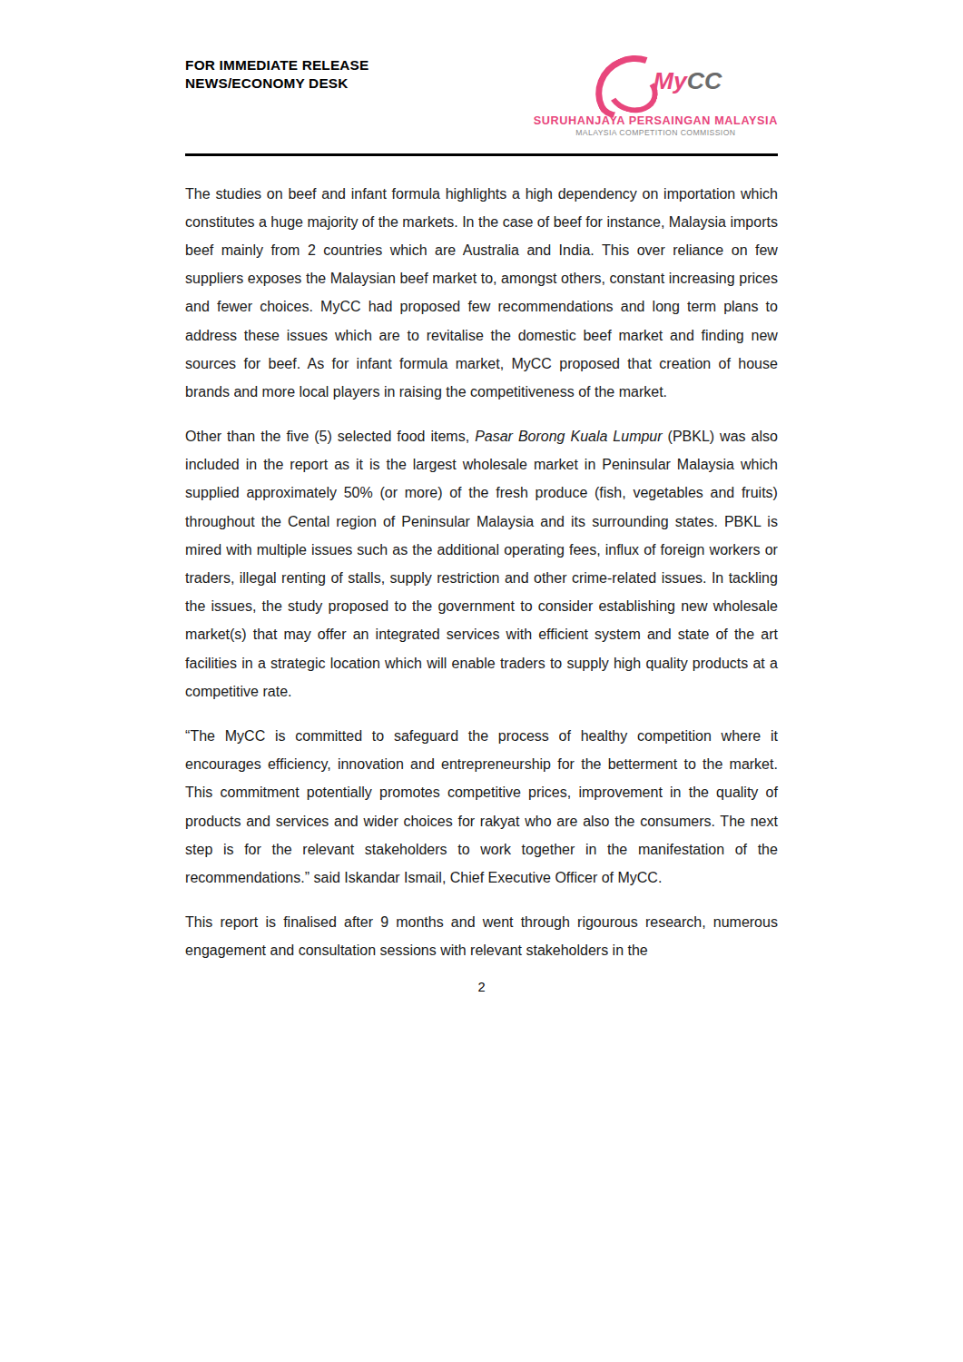FOR IMMEDIATE RELEASE
NEWS/ECONOMY DESK
My CC
SURUHANJAYA PERSAINGAN MALAYSIA
MALAYSIA COMPETITION COMMISSION
The studies on beef and infant formula highlights a high dependency on importation which constitutes a huge majority of the markets. In the case of beef for instance, Malaysia imports beef mainly from 2 countries which are Australia and India. This over reliance on few suppliers exposes the Malaysian beef market to, amongst others, constant increasing prices and fewer choices. MyCC had proposed few recommendations and long term plans to address these issues which are to revitalise the domestic beef market and finding new sources for beef. As for infant formula market, MyCC proposed that creation of house brands and more local players in raising the competitiveness of the market.
Other than the five (5) selected food items, Pasar Borong Kuala Lumpur (PBKL) was also included in the report as it is the largest wholesale market in Peninsular Malaysia which supplied approximately 50% (or more) of the fresh produce (fish, vegetables and fruits) throughout the Cental region of Peninsular Malaysia and its surrounding states. PBKL is mired with multiple issues such as the additional operating fees, influx of foreign workers or traders, illegal renting of stalls, supply restriction and other crime-related issues. In tackling the issues, the study proposed to the government to consider establishing new wholesale market(s) that may offer an integrated services with efficient system and state of the art facilities in a strategic location which will enable traders to supply high quality products at a competitive rate.
“The MyCC is committed to safeguard the process of healthy competition where it encourages efficiency, innovation and entrepreneurship for the betterment to the market. This commitment potentially promotes competitive prices, improvement in the quality of products and services and wider choices for rakyat who are also the consumers. The next step is for the relevant stakeholders to work together in the manifestation of the recommendations.” said Iskandar Ismail, Chief Executive Officer of MyCC.
This report is finalised after 9 months and went through rigourous research, numerous engagement and consultation sessions with relevant stakeholders in the
2